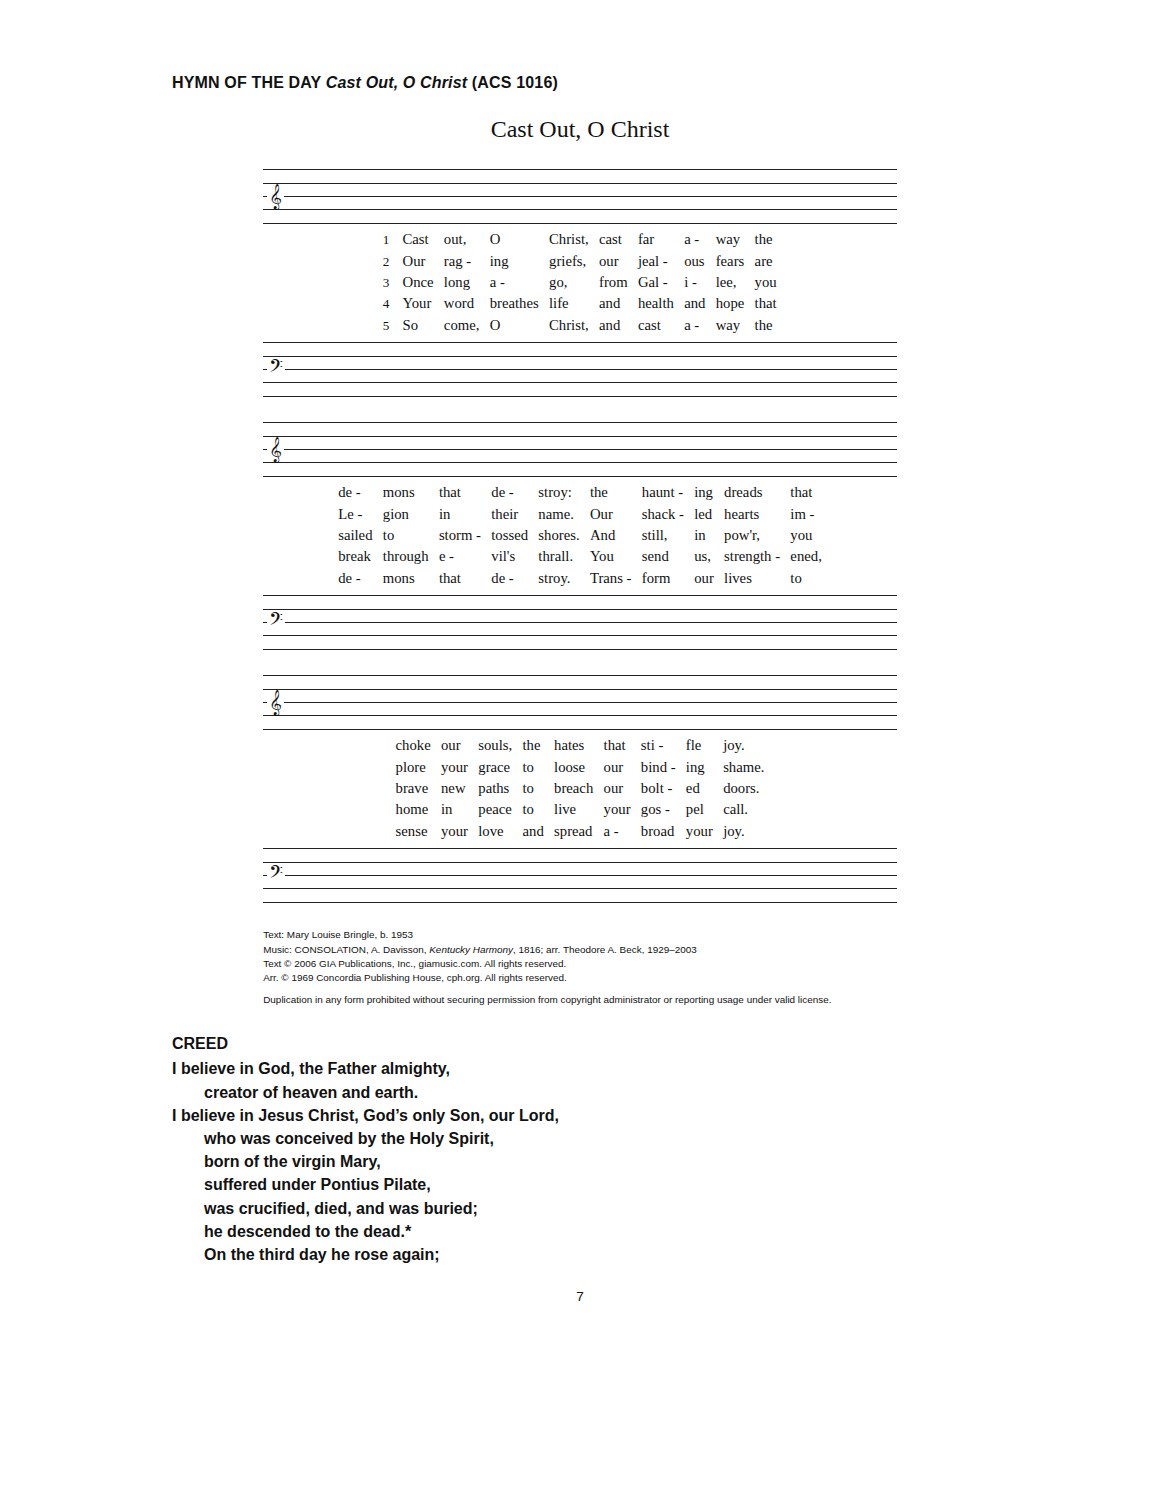HYMN OF THE DAY Cast Out, O Christ (ACS 1016)
Cast Out, O Christ
𝄞
| 1 | Cast | out, | O | Christ, | cast | far | a - | way | the |
| 2 | Our | rag - | ing | griefs, | our | jeal - | ous | fears | are |
| 3 | Once | long | a - | go, | from | Gal - | i - | lee, | you |
| 4 | Your | word | breathes | life | and | health | and | hope | that |
| 5 | So | come, | O | Christ, | and | cast | a - | way | the |
𝄢
𝄞
| de - | mons | that | de - | stroy: | the | haunt - | ing | dreads | that |
| Le - | gion | in | their | name. | Our | shack - | led | hearts | im - |
| sailed | to | storm - | tossed | shores. | And | still, | in | pow'r, | you |
| break | through | e - | vil's | thrall. | You | send | us, | strength - | ened, |
| de - | mons | that | de - | stroy. | Trans - | form | our | lives | to |
𝄢
𝄞
| choke | our | souls, | the | hates | that | sti - | fle | joy. |
| plore | your | grace | to | loose | our | bind - | ing | shame. |
| brave | new | paths | to | breach | our | bolt - | ed | doors. |
| home | in | peace | to | live | your | gos - | pel | call. |
| sense | your | love | and | spread | a - | broad | your | joy. |
𝄢
Text: Mary Louise Bringle, b. 1953
Music: CONSOLATION, A. Davisson, Kentucky Harmony, 1816; arr. Theodore A. Beck, 1929–2003
Text © 2006 GIA Publications, Inc., giamusic.com. All rights reserved.
Arr. © 1969 Concordia Publishing House, cph.org. All rights reserved.
Duplication in any form prohibited without securing permission from copyright administrator or reporting usage under valid license.
CREED
I believe in God, the Father almighty, creator of heaven and earth. I believe in Jesus Christ, God’s only Son, our Lord, who was conceived by the Holy Spirit, born of the virgin Mary, suffered under Pontius Pilate, was crucified, died, and was buried; he descended to the dead.* On the third day he rose again;
7